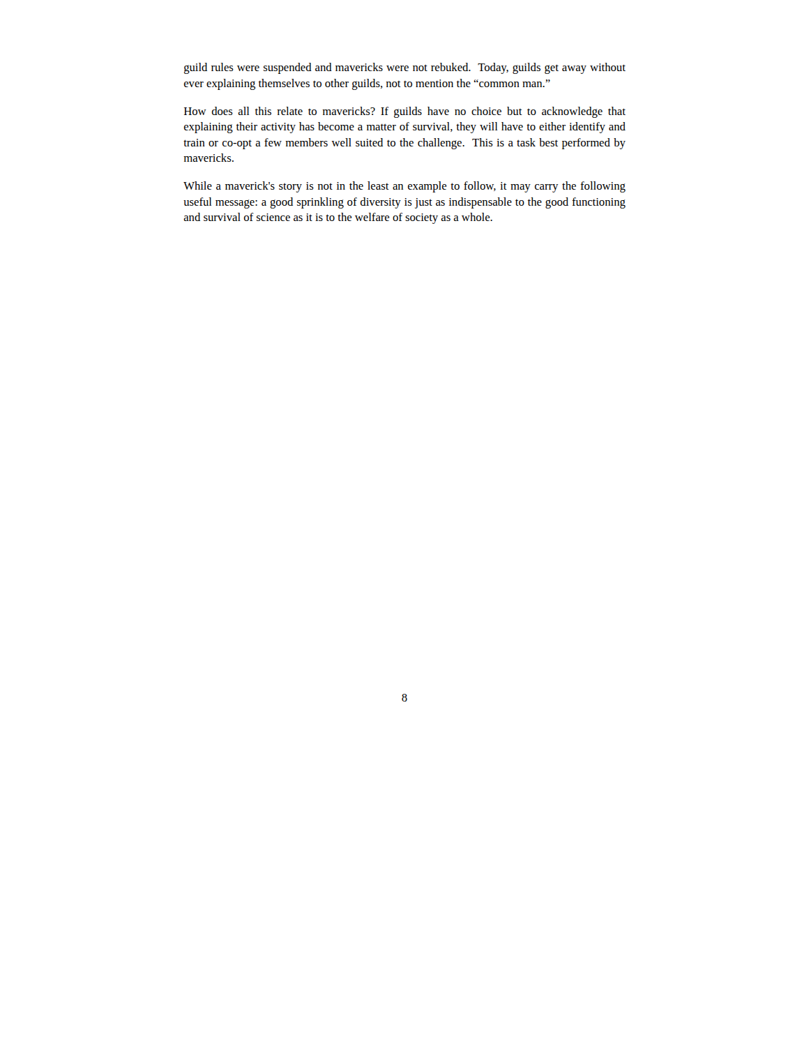guild rules were suspended and mavericks were not rebuked. Today, guilds get away without ever explaining themselves to other guilds, not to mention the “common man.”
How does all this relate to mavericks? If guilds have no choice but to acknowledge that explaining their activity has become a matter of survival, they will have to either identify and train or co-opt a few members well suited to the challenge. This is a task best performed by mavericks.
While a maverick's story is not in the least an example to follow, it may carry the following useful message: a good sprinkling of diversity is just as indispensable to the good functioning and survival of science as it is to the welfare of society as a whole.
8